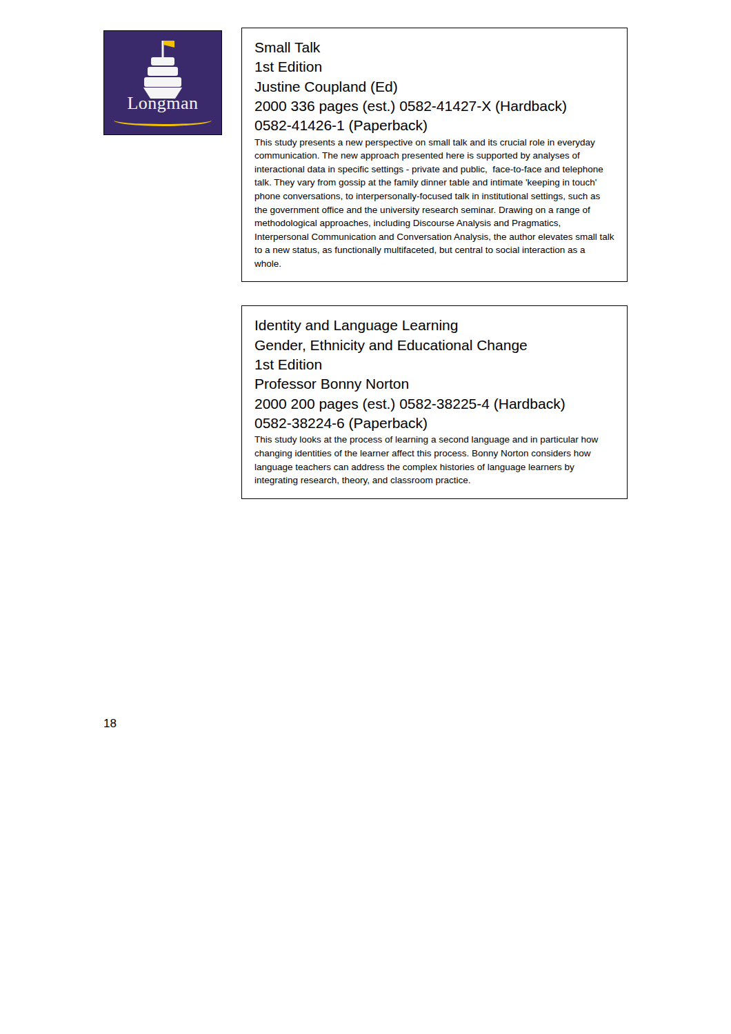Longman
Small Talk
1st Edition
Justine Coupland (Ed)
2000 336 pages (est.) 0582-41427-X (Hardback)
0582-41426-1 (Paperback)
This study presents a new perspective on small talk and its crucial role in everyday communication. The new approach presented here is supported by analyses of interactional data in specific settings - private and public, face-to-face and telephone talk. They vary from gossip at the family dinner table and intimate 'keeping in touch' phone conversations, to interpersonally-focused talk in institutional settings, such as the government office and the university research seminar. Drawing on a range of methodological approaches, including Discourse Analysis and Pragmatics, Interpersonal Communication and Conversation Analysis, the author elevates small talk to a new status, as functionally multifaceted, but central to social interaction as a whole.
Identity and Language Learning
Gender, Ethnicity and Educational Change
1st Edition
Professor Bonny Norton
2000 200 pages (est.) 0582-38225-4 (Hardback)
0582-38224-6 (Paperback)
This study looks at the process of learning a second language and in particular how changing identities of the learner affect this process. Bonny Norton considers how language teachers can address the complex histories of language learners by integrating research, theory, and classroom practice.
18